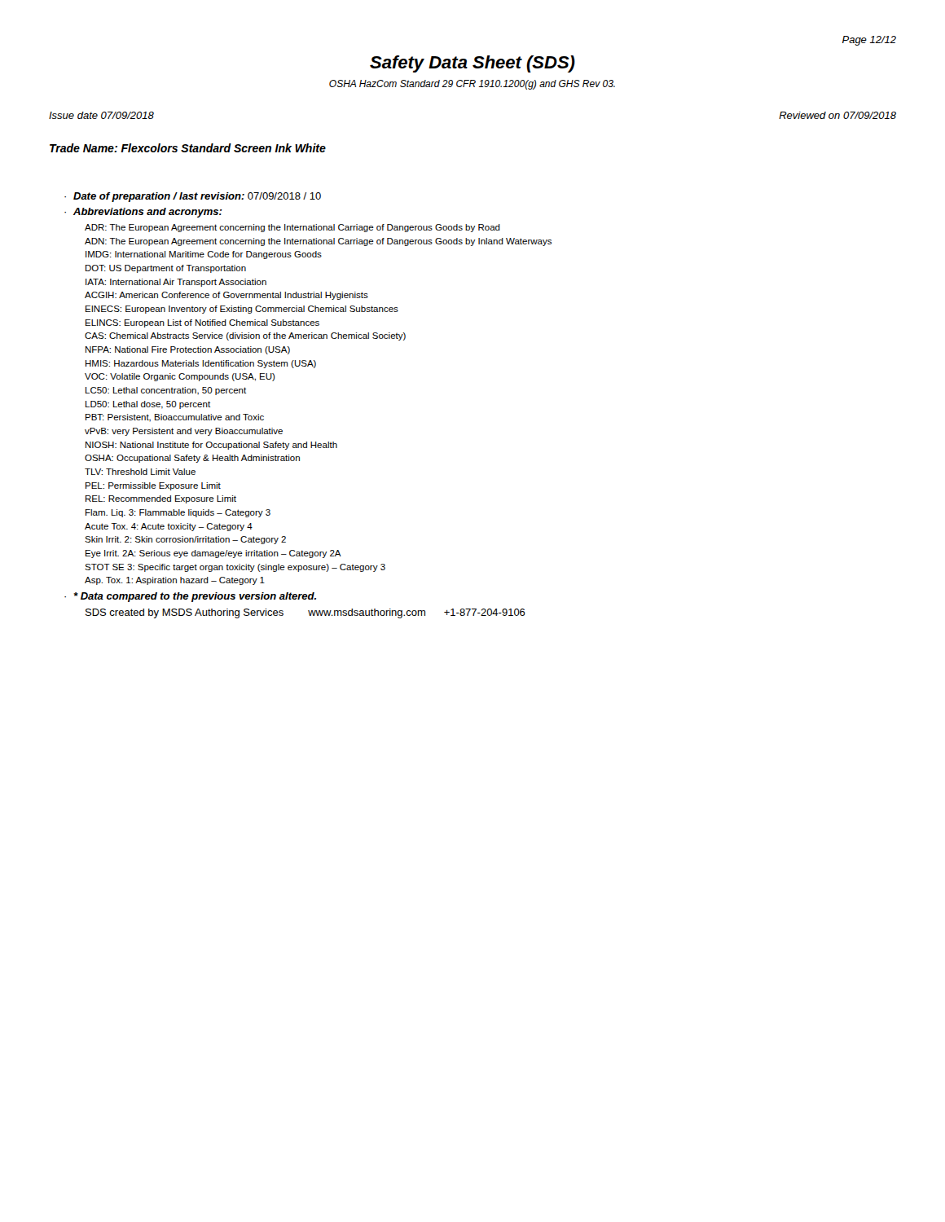Page 12/12
Safety Data Sheet (SDS)
OSHA HazCom Standard 29 CFR 1910.1200(g) and GHS Rev 03.
Issue date 07/09/2018 Reviewed on 07/09/2018
Trade Name: Flexcolors Standard Screen Ink White
·Date of preparation / last revision: 07/09/2018 / 10
·Abbreviations and acronyms:
ADR: The European Agreement concerning the International Carriage of Dangerous Goods by Road
ADN: The European Agreement concerning the International Carriage of Dangerous Goods by Inland Waterways
IMDG: International Maritime Code for Dangerous Goods
DOT: US Department of Transportation
IATA: International Air Transport Association
ACGIH: American Conference of Governmental Industrial Hygienists
EINECS: European Inventory of Existing Commercial Chemical Substances
ELINCS: European List of Notified Chemical Substances
CAS: Chemical Abstracts Service (division of the American Chemical Society)
NFPA: National Fire Protection Association (USA)
HMIS: Hazardous Materials Identification System (USA)
VOC: Volatile Organic Compounds (USA, EU)
LC50: Lethal concentration, 50 percent
LD50: Lethal dose, 50 percent
PBT: Persistent, Bioaccumulative and Toxic
vPvB: very Persistent and very Bioaccumulative
NIOSH: National Institute for Occupational Safety and Health
OSHA: Occupational Safety & Health Administration
TLV: Threshold Limit Value
PEL: Permissible Exposure Limit
REL: Recommended Exposure Limit
Flam. Liq. 3: Flammable liquids – Category 3
Acute Tox. 4: Acute toxicity – Category 4
Skin Irrit. 2: Skin corrosion/irritation – Category 2
Eye Irrit. 2A: Serious eye damage/eye irritation – Category 2A
STOT SE 3: Specific target organ toxicity (single exposure) – Category 3
Asp. Tox. 1: Aspiration hazard – Category 1
·* Data compared to the previous version altered.
SDS created by MSDS Authoring Services www.msdsauthoring.com +1-877-204-9106